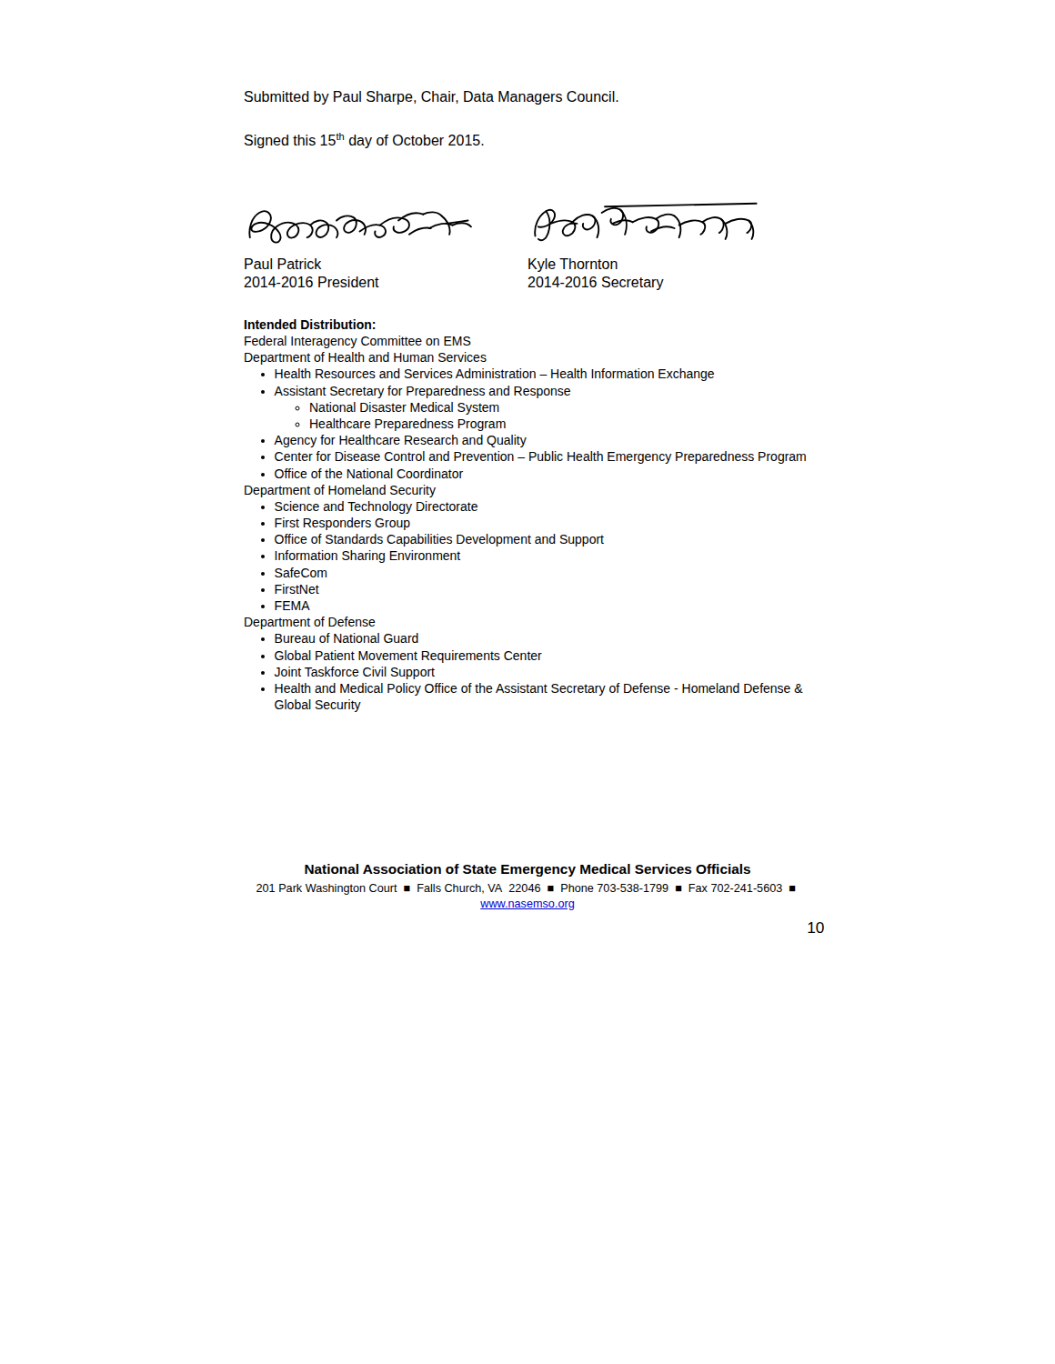Submitted by Paul Sharpe, Chair, Data Managers Council.
Signed this 15th day of October 2015.
| Paul Patrick 2014-2016 President | Kyle Thornton 2014-2016 Secretary |
Intended Distribution:
Federal Interagency Committee on EMS
Department of Health and Human Services
Health Resources and Services Administration – Health Information Exchange
Assistant Secretary for Preparedness and Response
National Disaster Medical System
Healthcare Preparedness Program
Agency for Healthcare Research and Quality
Center for Disease Control and Prevention – Public Health Emergency Preparedness Program
Office of the National Coordinator
Department of Homeland Security
Science and Technology Directorate
First Responders Group
Office of Standards Capabilities Development and Support
Information Sharing Environment
SafeCom
FirstNet
FEMA
Department of Defense
Bureau of National Guard
Global Patient Movement Requirements Center
Joint Taskforce Civil Support
Health and Medical Policy Office of the Assistant Secretary of Defense - Homeland Defense & Global Security
National Association of State Emergency Medical Services Officials
201 Park Washington Court ■ Falls Church, VA 22046 ■ Phone 703-538-1799 ■ Fax 702-241-5603 ■ www.nasemso.org
10